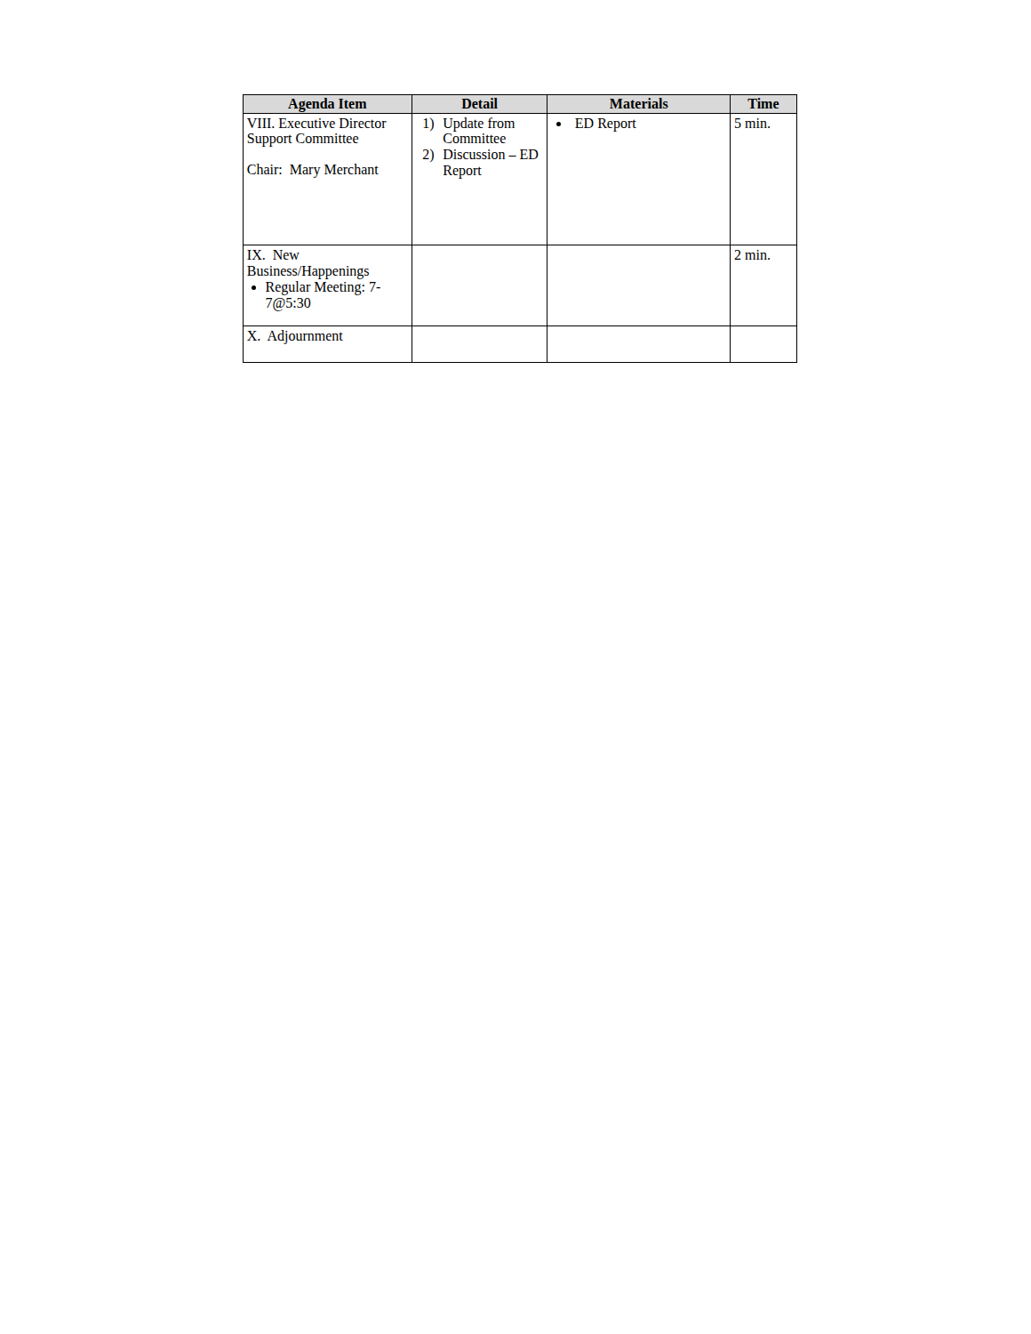| Agenda Item | Detail | Materials | Time |
| --- | --- | --- | --- |
| VIII. Executive Director Support Committee Chair: Mary Merchant | Update from Committee Discussion – ED Report | ED Report | 5 min. |
| IX. New Business/Happenings Regular Meeting: 7-7@5:30 | | | 2 min. |
| X. Adjournment | | | |